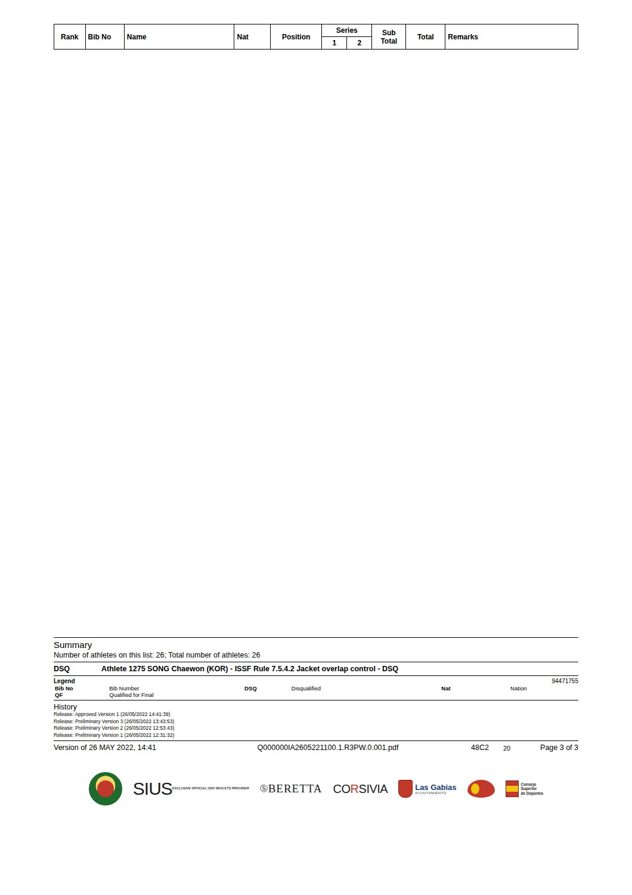| Rank | Bib No | Name | Nat | Position | Series | Sub Total | Total | Remarks |
| --- | --- | --- | --- | --- | --- | --- | --- | --- |
| 1 | 2 |
Summary
Number of athletes on this list: 26; Total number of athletes: 26
DSQ Athlete 1275 SONG Chaewon (KOR) - ISSF Rule 7.5.4.2 Jacket overlap control - DSQ
Legend 94471755
| Bib No | Bib Number | DSQ | Disqualified | Nat | Nation |
| QF | Qualified for Final | | | | |
History
Release: Approved Version 1 (26/05/2022 14:41:39)
Release: Preliminary Version 3 (26/05/2022 13:43:53)
Release: Preliminary Version 2 (26/05/2022 12:53:43)
Release: Preliminary Version 1 (26/05/2022 12:31:32)
Version of 26 MAY 2022, 14:41
Q000000IA2605221100.1.R3PW.0.001.pdf
48C2
20
Page 3 of 3
SIUSEXCLUSIVE OFFICIAL ISSF RESULTS PROVIDER
ⓈBERETTA
CORSIVIA
Las GabiasAYUNTAMIENTO
Consejo
Superior
de Deportes